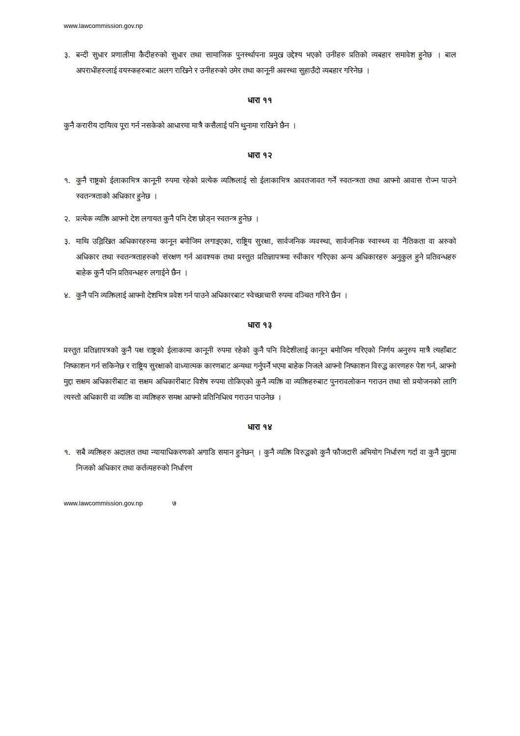www.lawcommission.gov.np
३. बन्दी सुधार प्रणालीमा कैदीहरुको सुधार तथा सामाजिक पुनर्स्थापना प्रमुख उद्देश्य भएको उनीहरु प्रतिको व्यबहार समावेश हुनेछ । बाल अपराधीहरुलाई वयस्कहरुबाट अलग राखिने र उनीहरुको उमेर तथा कानूनी अवस्था सुहाउँदो व्यबहार गरिनेछ ।
धारा ११
कुनै करारीय दायित्व पूरा गर्न नसकेको आधारमा मात्रै कसैलाई पनि थुनामा राखिने छैन ।
धारा १२
१. कुनै राष्ट्रको ईलाकाभित्र कानूनी रुपमा रहेको प्रत्येक व्यक्तिलाई सो ईलाकाभित्र आवतजावत गर्ने स्वतन्त्रता तथा आफ्नो आवास रोज्न पाउने स्वतन्त्रताको अधिकार हुनेछ ।
२. प्रत्येक व्यक्ति आफ्नो देश लगायत कुनै पनि देश छोड्न स्वतन्त्र हुनेछ ।
३. माथि उल्लिखित अधिकारहरुमा कानून बमोजिम लगाइएका, राष्ट्रिय सुरक्षा, सार्वजनिक व्यवस्था, सार्वजनिक स्वास्थ्य वा नैतिकता वा अरुको अधिकार तथा स्वतन्त्रताहरुको संरक्षण गर्न आवश्यक तथा प्रस्तुत प्रतिज्ञापत्रमा स्वीकार गरिएका अन्य अधिकारहरु अनुकुल हुने प्रतिवन्धहरु बाहेक कुनै पनि प्रतिवन्धहरु लगाईने छैन ।
४. कुनै पनि व्यक्तिलाई आफ्नो देशभित्र प्रवेश गर्न पाउने अधिकारबाट स्वेच्छाचारी रुपमा वञ्चित गरिने छैन ।
धारा १३
प्रस्तुत प्रतिज्ञापत्रको कुनै पक्ष राष्ट्रको ईलाकामा कानूनी रुपमा रहेको कुनै पनि विदेशीलाई कानून बमोजिम गरिएको निर्णय अनुरुप मात्रै त्यहाँबाट निष्काशन गर्न सकिनेछ र राष्ट्रिय सुरक्षाको वाध्यात्मक कारणबाट अन्यथा गर्नुपर्ने भएमा बाहेक निजले आफ्नो निष्काशन विरुद्ध कारणहरु पेश गर्न, आफ्नो मुद्दा सक्षम अधिकारीबाट वा सक्षम अधिकारीबाट विशेष रुपमा तोकिएको कुनै व्यक्ति वा व्यक्तिहरुबाट पुनरावलोकन गराउन तथा सो प्रयोजनको लागि त्यस्तो अधिकारी वा व्यक्ति वा व्यक्तिहरु समक्ष आफ्नो प्रतिनिधित्व गराउन पाउनेछ ।
धारा १४
१. सबै व्यक्तिहरु अदालत तथा न्यायाधिकरणको अगाडि समान हुनेछन् । कुनै व्यक्ति विरुद्धको कुनै फौजदारी अभियोग निर्धारण गर्दा वा कुनै मुद्दामा निजको अधिकार तथा कर्तव्यहरुको निर्धारण
www.lawcommission.gov.np ७